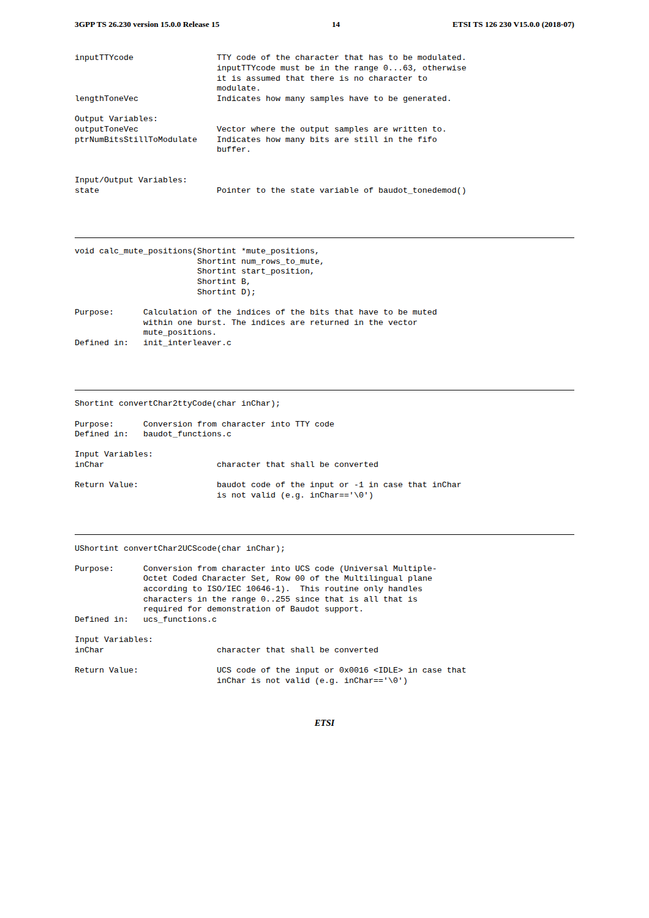3GPP TS 26.230 version 15.0.0 Release 15 14 ETSI TS 126 230 V15.0.0 (2018-07)
inputTTYcode                 TTY code of the character that has to be modulated.
                             inputTTYcode must be in the range 0...63, otherwise
                             it is assumed that there is no character to
                             modulate.
lengthToneVec                Indicates how many samples have to be generated.

Output Variables:
outputToneVec                Vector where the output samples are written to.
ptrNumBitsStillToModulate    Indicates how many bits are still in the fifo
                             buffer.


Input/Output Variables:
state                        Pointer to the state variable of baudot_tonedemod()
void calc_mute_positions(Shortint *mute_positions,
                         Shortint num_rows_to_mute,
                         Shortint start_position,
                         Shortint B,
                         Shortint D);

Purpose:      Calculation of the indices of the bits that have to be muted
              within one burst. The indices are returned in the vector
              mute_positions.
Defined in:   init_interleaver.c
Shortint convertChar2ttyCode(char inChar);

Purpose:      Conversion from character into TTY code
Defined in:   baudot_functions.c

Input Variables:
inChar                       character that shall be converted

Return Value:                baudot code of the input or -1 in case that inChar
                             is not valid (e.g. inChar=='\0')
UShortint convertChar2UCScode(char inChar);

Purpose:      Conversion from character into UCS code (Universal Multiple-
              Octet Coded Character Set, Row 00 of the Multilingual plane
              according to ISO/IEC 10646-1).  This routine only handles
              characters in the range 0..255 since that is all that is
              required for demonstration of Baudot support.
Defined in:   ucs_functions.c

Input Variables:
inChar                       character that shall be converted

Return Value:                UCS code of the input or 0x0016 <IDLE> in case that
                             inChar is not valid (e.g. inChar=='\0')
ETSI